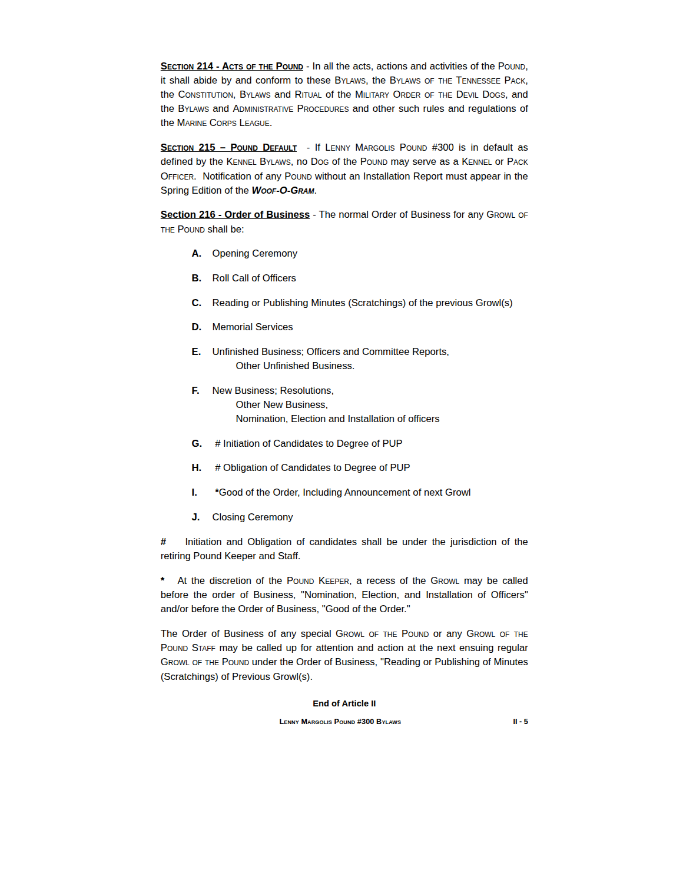Section 214 - Acts of the Pound - In all the acts, actions and activities of the Pound, it shall abide by and conform to these Bylaws, the Bylaws of the Tennessee Pack, the Constitution, Bylaws and Ritual of the Military Order of the Devil Dogs, and the Bylaws and Administrative Procedures and other such rules and regulations of the Marine Corps League.
Section 215 – Pound Default - If Lenny Margolis Pound #300 is in default as defined by the Kennel Bylaws, no Dog of the Pound may serve as a Kennel or Pack Officer. Notification of any Pound without an Installation Report must appear in the Spring Edition of the Woof-O-Gram.
Section 216 - Order of Business - The normal Order of Business for any Growl of the Pound shall be:
A. Opening Ceremony
B. Roll Call of Officers
C. Reading or Publishing Minutes (Scratchings) of the previous Growl(s)
D. Memorial Services
E. Unfinished Business; Officers and Committee Reports, Other Unfinished Business.
F. New Business; Resolutions, Other New Business, Nomination, Election and Installation of officers
G. # Initiation of Candidates to Degree of PUP
H. # Obligation of Candidates to Degree of PUP
I. *Good of the Order, Including Announcement of next Growl
J. Closing Ceremony
# Initiation and Obligation of candidates shall be under the jurisdiction of the retiring Pound Keeper and Staff.
* At the discretion of the Pound Keeper, a recess of the Growl may be called before the order of Business, "Nomination, Election, and Installation of Officers" and/or before the Order of Business, "Good of the Order."
The Order of Business of any special Growl of the Pound or any Growl of the Pound Staff may be called up for attention and action at the next ensuing regular Growl of the Pound under the Order of Business, "Reading or Publishing of Minutes (Scratchings) of Previous Growl(s).
End of Article II
Lenny Margolis Pound #300 Bylaws II - 5